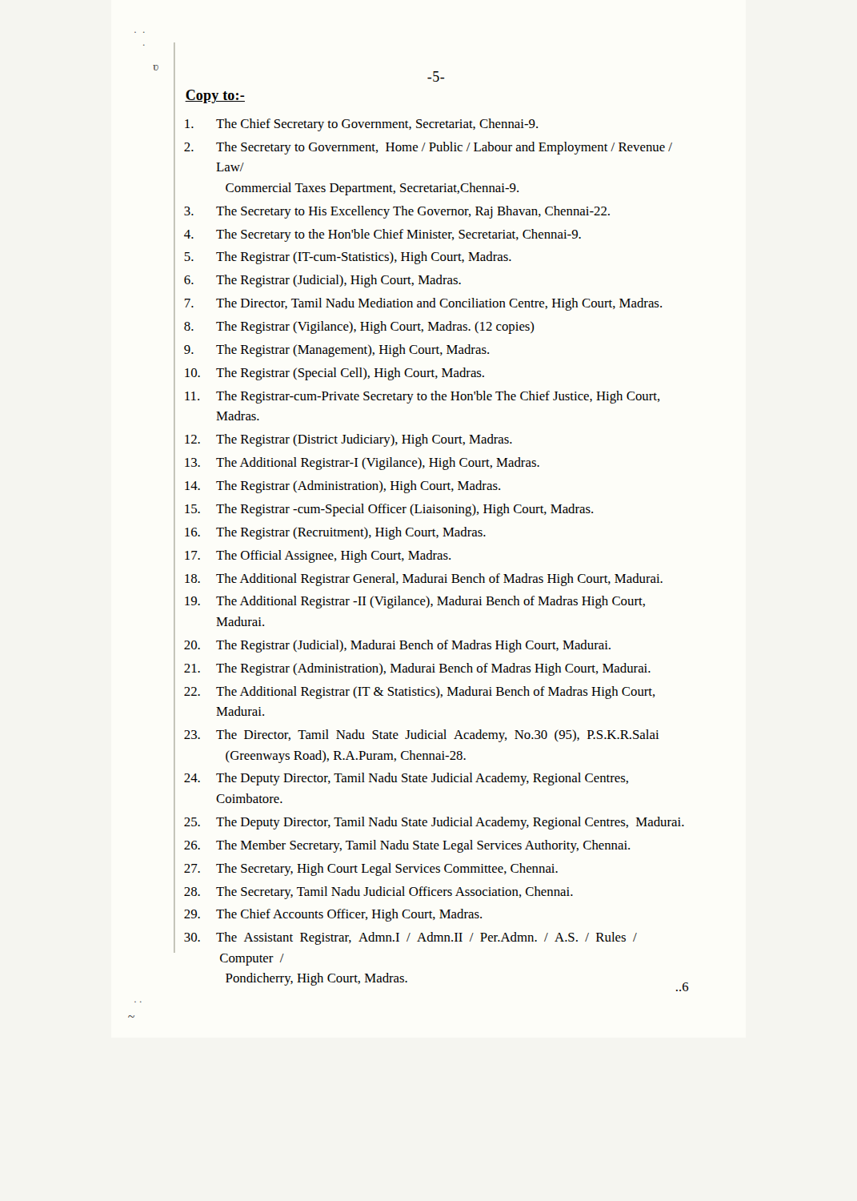. .
.
ʋ
-5-
Copy to:-
1. The Chief Secretary to Government, Secretariat, Chennai-9.
2. The Secretary to Government, Home / Public / Labour and Employment / Revenue / Law/ Commercial Taxes Department, Secretariat,Chennai-9.
3. The Secretary to His Excellency The Governor, Raj Bhavan, Chennai-22.
4. The Secretary to the Hon'ble Chief Minister, Secretariat, Chennai-9.
5. The Registrar (IT-cum-Statistics), High Court, Madras.
6. The Registrar (Judicial), High Court, Madras.
7. The Director, Tamil Nadu Mediation and Conciliation Centre, High Court, Madras.
8. The Registrar (Vigilance), High Court, Madras. (12 copies)
9. The Registrar (Management), High Court, Madras.
10. The Registrar (Special Cell), High Court, Madras.
11. The Registrar-cum-Private Secretary to the Hon'ble The Chief Justice, High Court, Madras.
12. The Registrar (District Judiciary), High Court, Madras.
13. The Additional Registrar-I (Vigilance), High Court, Madras.
14. The Registrar (Administration), High Court, Madras.
15. The Registrar -cum-Special Officer (Liaisoning), High Court, Madras.
16. The Registrar (Recruitment), High Court, Madras.
17. The Official Assignee, High Court, Madras.
18. The Additional Registrar General, Madurai Bench of Madras High Court, Madurai.
19. The Additional Registrar -II (Vigilance), Madurai Bench of Madras High Court, Madurai.
20. The Registrar (Judicial), Madurai Bench of Madras High Court, Madurai.
21. The Registrar (Administration), Madurai Bench of Madras High Court, Madurai.
22. The Additional Registrar (IT & Statistics), Madurai Bench of Madras High Court, Madurai.
23. The Director, Tamil Nadu State Judicial Academy, No.30 (95), P.S.K.R.Salai (Greenways Road), R.A.Puram, Chennai-28.
24. The Deputy Director, Tamil Nadu State Judicial Academy, Regional Centres, Coimbatore.
25. The Deputy Director, Tamil Nadu State Judicial Academy, Regional Centres, Madurai.
26. The Member Secretary, Tamil Nadu State Legal Services Authority, Chennai.
27. The Secretary, High Court Legal Services Committee, Chennai.
28. The Secretary, Tamil Nadu Judicial Officers Association, Chennai.
29. The Chief Accounts Officer, High Court, Madras.
30. The Assistant Registrar, Admn.I / Admn.II / Per.Admn. / A.S. / Rules / Computer / Pondicherry, High Court, Madras.
..6
. .
~